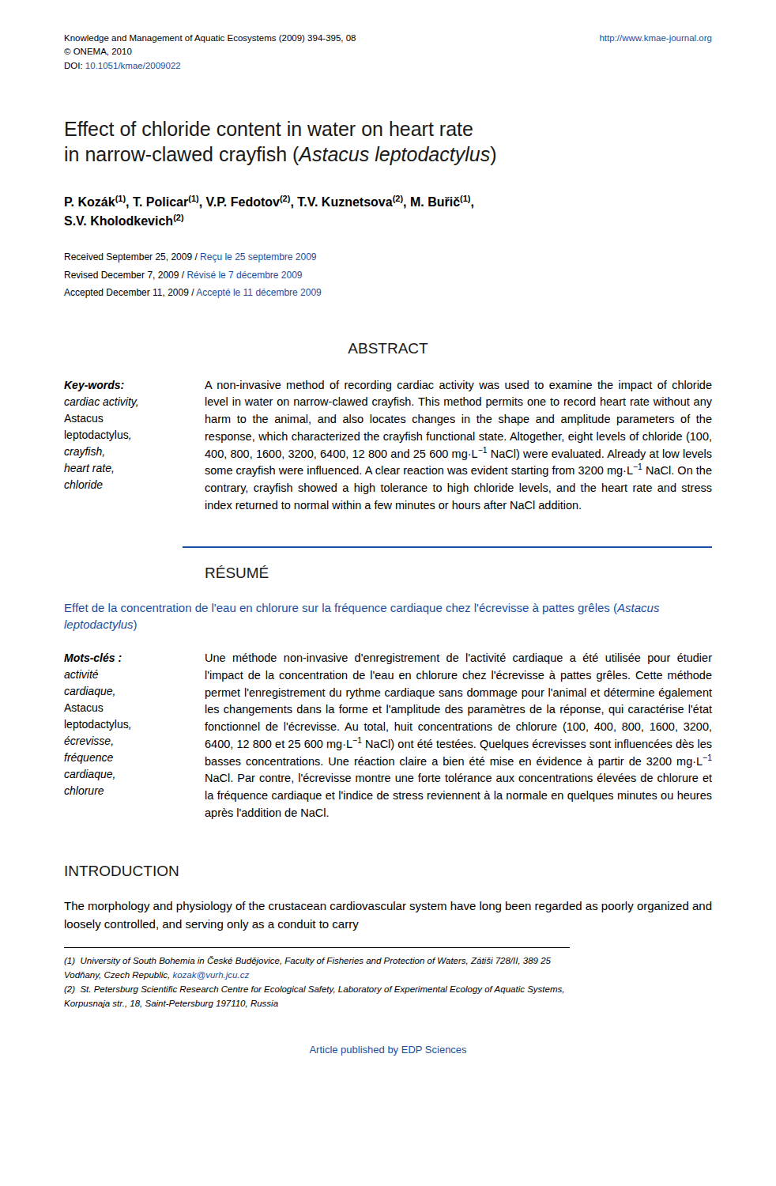http://www.kmae-journal.org Knowledge and Management of Aquatic Ecosystems (2009) 394-395, 08
© ONEMA, 2010
DOI: 10.1051/kmae/2009022
Effect of chloride content in water on heart rate
in narrow-clawed crayfish (Astacus leptodactylus)
P. Kozák(1), T. Policar(1), V.P. Fedotov(2), T.V. Kuznetsova(2), M. Buřič(1),
S.V. Kholodkevich(2)
Received September 25, 2009 / Reçu le 25 septembre 2009
Revised December 7, 2009 / Révisé le 7 décembre 2009
Accepted December 11, 2009 / Accepté le 11 décembre 2009
ABSTRACT
Key-words:
cardiac activity,
Astacus
leptodactylus,
crayfish,
heart rate,
chloride
A non-invasive method of recording cardiac activity was used to examine the impact of chloride level in water on narrow-clawed crayfish. This method permits one to record heart rate without any harm to the animal, and also locates changes in the shape and amplitude parameters of the response, which characterized the crayfish functional state. Altogether, eight levels of chloride (100, 400, 800, 1600, 3200, 6400, 12 800 and 25 600 mg·L−1 NaCl) were evaluated. Already at low levels some crayfish were influenced. A clear reaction was evident starting from 3200 mg·L−1 NaCl. On the contrary, crayfish showed a high tolerance to high chloride levels, and the heart rate and stress index returned to normal within a few minutes or hours after NaCl addition.
RÉSUMÉ
Effet de la concentration de l'eau en chlorure sur la fréquence cardiaque chez l'écrevisse à pattes grêles (Astacus leptodactylus)
Mots-clés :
activité
cardiaque,
Astacus
leptodactylus,
écrevisse,
fréquence
cardiaque,
chlorure
Une méthode non-invasive d'enregistrement de l'activité cardiaque a été utilisée pour étudier l'impact de la concentration de l'eau en chlorure chez l'écrevisse à pattes grêles. Cette méthode permet l'enregistrement du rythme cardiaque sans dommage pour l'animal et détermine également les changements dans la forme et l'amplitude des paramètres de la réponse, qui caractérise l'état fonctionnel de l'écrevisse. Au total, huit concentrations de chlorure (100, 400, 800, 1600, 3200, 6400, 12 800 et 25 600 mg·L−1 NaCl) ont été testées. Quelques écrevisses sont influencées dès les basses concentrations. Une réaction claire a bien été mise en évidence à partir de 3200 mg·L−1 NaCl. Par contre, l'écrevisse montre une forte tolérance aux concentrations élevées de chlorure et la fréquence cardiaque et l'indice de stress reviennent à la normale en quelques minutes ou heures après l'addition de NaCl.
INTRODUCTION
The morphology and physiology of the crustacean cardiovascular system have long been regarded as poorly organized and loosely controlled, and serving only as a conduit to carry
(1) University of South Bohemia in České Budějovice, Faculty of Fisheries and Protection of Waters, Zátiši 728/II, 389 25 Vodňany, Czech Republic, kozak@vurh.jcu.cz
(2) St. Petersburg Scientific Research Centre for Ecological Safety, Laboratory of Experimental Ecology of Aquatic Systems, Korpusnaja str., 18, Saint-Petersburg 197110, Russia
Article published by EDP Sciences